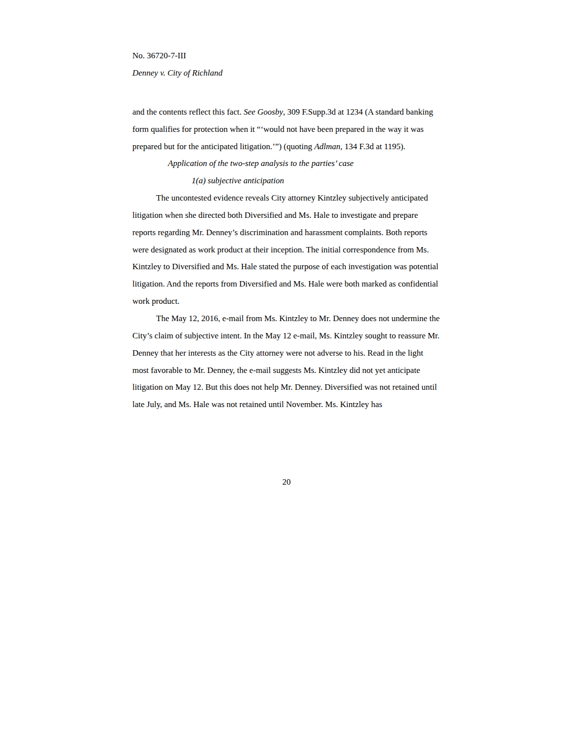No. 36720-7-III
Denney v. City of Richland
and the contents reflect this fact. See Goosby, 309 F.Supp.3d at 1234 (A standard banking form qualifies for protection when it “‘would not have been prepared in the way it was prepared but for the anticipated litigation.’”) (quoting Adlman, 134 F.3d at 1195).
Application of the two-step analysis to the parties’ case
1(a) subjective anticipation
The uncontested evidence reveals City attorney Kintzley subjectively anticipated litigation when she directed both Diversified and Ms. Hale to investigate and prepare reports regarding Mr. Denney’s discrimination and harassment complaints. Both reports were designated as work product at their inception. The initial correspondence from Ms. Kintzley to Diversified and Ms. Hale stated the purpose of each investigation was potential litigation. And the reports from Diversified and Ms. Hale were both marked as confidential work product.
The May 12, 2016, e-mail from Ms. Kintzley to Mr. Denney does not undermine the City’s claim of subjective intent. In the May 12 e-mail, Ms. Kintzley sought to reassure Mr. Denney that her interests as the City attorney were not adverse to his. Read in the light most favorable to Mr. Denney, the e-mail suggests Ms. Kintzley did not yet anticipate litigation on May 12. But this does not help Mr. Denney. Diversified was not retained until late July, and Ms. Hale was not retained until November. Ms. Kintzley has
20